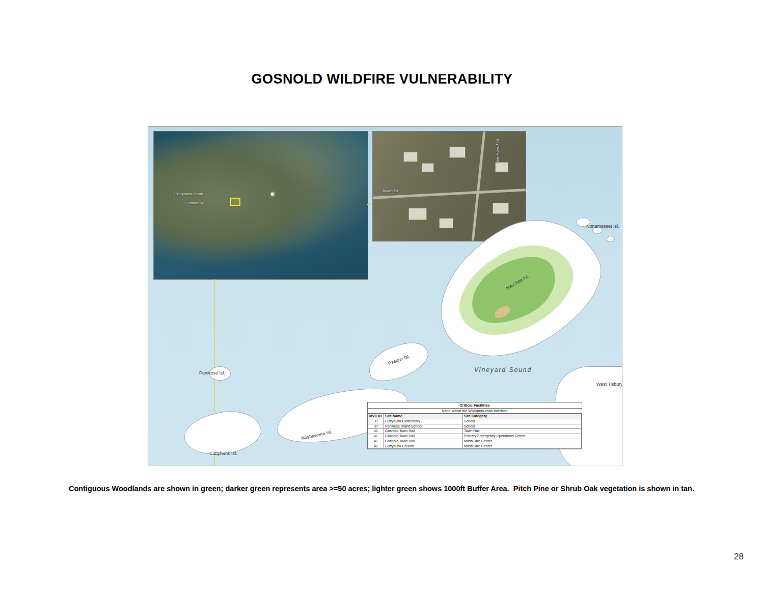GOSNOLD WILDFIRE VULNERABILITY
Cuttyhunk Pond Cuttyhunk
Tower St Bay View Ave
Vineyard Sound West Tisbury Nonamesset Isl. Naushon Isl. Pasque Isl. Nashawena Isl. Cuttyhunk Isl. Penikese Isl.
Critical Facilities
None Within the Wildland/Urban Interface
| MVC ID | Site Name | Site Category |
| --- | --- | --- |
| 31 | Cuttyhunk Elementary | School |
| 37 | Penikese Island School | School |
| 41 | Gosnold Town Hall | Town Hall |
| 41 | Gosnold Town Hall | Primary Emergency Operations Center |
| 41 | Gosnold Town Hall | MassCare Center |
| 42 | Cuttyhunk Church | MassCare Center |
Contiguous Woodlands are shown in green; darker green represents area >=50 acres; lighter green shows 1000ft Buffer Area. Pitch Pine or Shrub Oak vegetation is shown in tan.
28